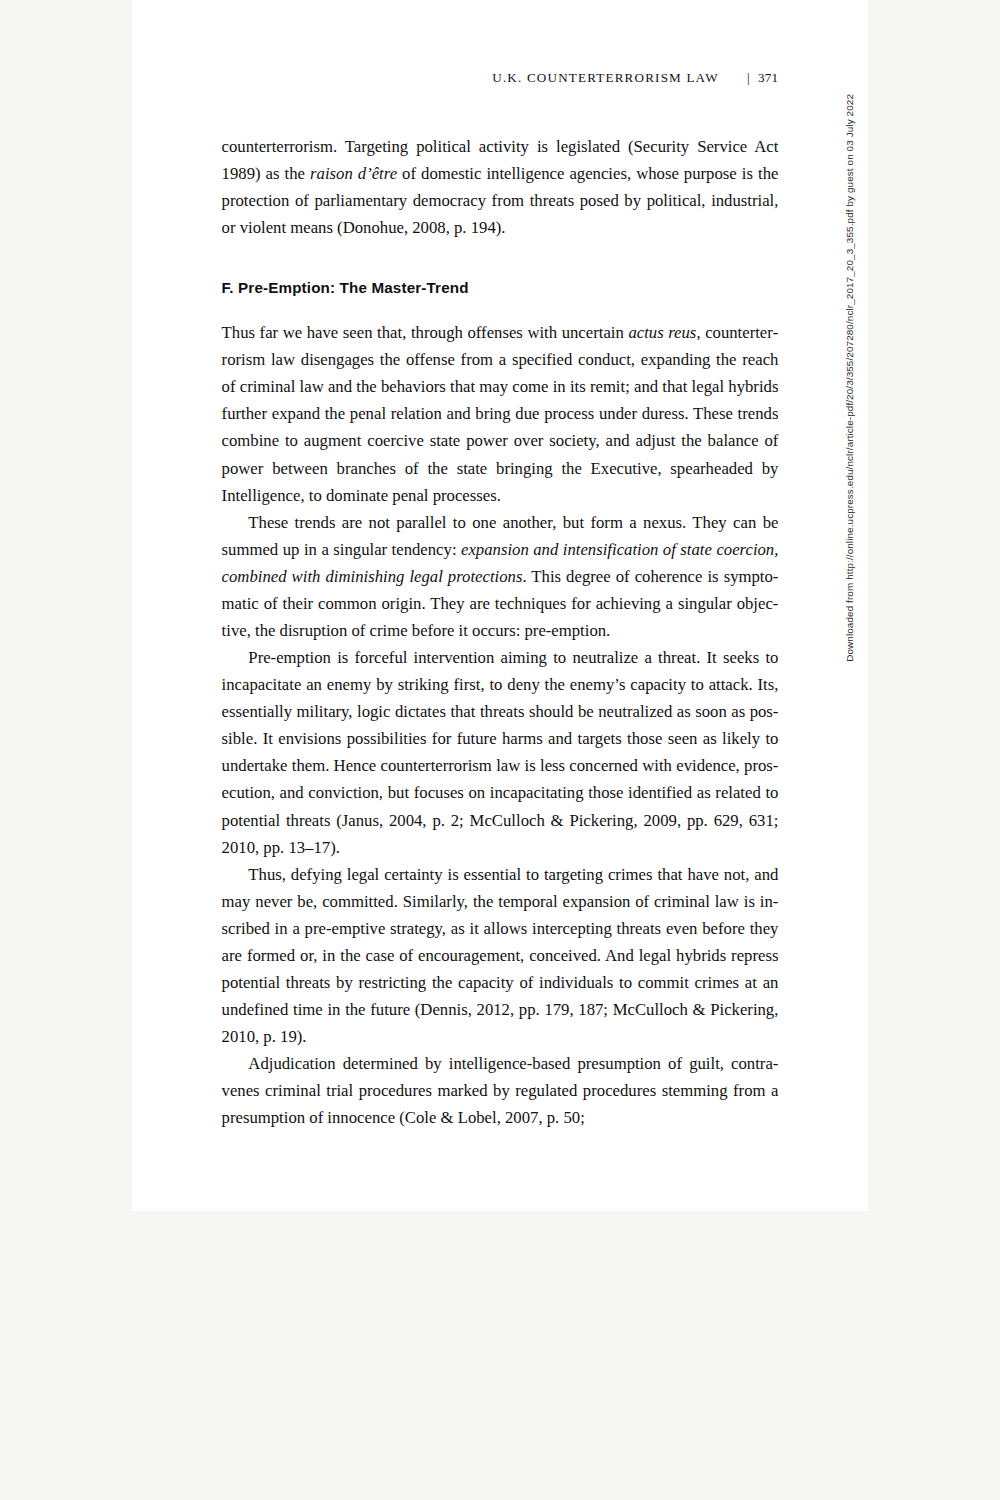Downloaded from http://online.ucpress.edu/nclr/article-pdf/20/3/355/207280/nclr_2017_20_3_355.pdf by guest on 03 July 2022
U.K. COUNTERTERRORISM LAW|371
counterterrorism. Targeting political activity is legislated (Security Service Act 1989) as the raison d’être of domestic intelligence agencies, whose purpose is the protection of parliamentary democracy from threats posed by political, industrial, or violent means (Donohue, 2008, p. 194).
F. Pre-Emption: The Master-Trend
Thus far we have seen that, through offenses with uncertain actus reus, counterterrorism law disengages the offense from a specified conduct, expanding the reach of criminal law and the behaviors that may come in its remit; and that legal hybrids further expand the penal relation and bring due process under duress. These trends combine to augment coercive state power over society, and adjust the balance of power between branches of the state bringing the Executive, spearheaded by Intelligence, to dominate penal processes.
These trends are not parallel to one another, but form a nexus. They can be summed up in a singular tendency: expansion and intensification of state coercion, combined with diminishing legal protections. This degree of coherence is symptomatic of their common origin. They are techniques for achieving a singular objective, the disruption of crime before it occurs: pre-emption.
Pre-emption is forceful intervention aiming to neutralize a threat. It seeks to incapacitate an enemy by striking first, to deny the enemy’s capacity to attack. Its, essentially military, logic dictates that threats should be neutralized as soon as possible. It envisions possibilities for future harms and targets those seen as likely to undertake them. Hence counterterrorism law is less concerned with evidence, prosecution, and conviction, but focuses on incapacitating those identified as related to potential threats (Janus, 2004, p. 2; McCulloch & Pickering, 2009, pp. 629, 631; 2010, pp. 13–17).
Thus, defying legal certainty is essential to targeting crimes that have not, and may never be, committed. Similarly, the temporal expansion of criminal law is inscribed in a pre-emptive strategy, as it allows intercepting threats even before they are formed or, in the case of encouragement, conceived. And legal hybrids repress potential threats by restricting the capacity of individuals to commit crimes at an undefined time in the future (Dennis, 2012, pp. 179, 187; McCulloch & Pickering, 2010, p. 19).
Adjudication determined by intelligence-based presumption of guilt, contravenes criminal trial procedures marked by regulated procedures stemming from a presumption of innocence (Cole & Lobel, 2007, p. 50;